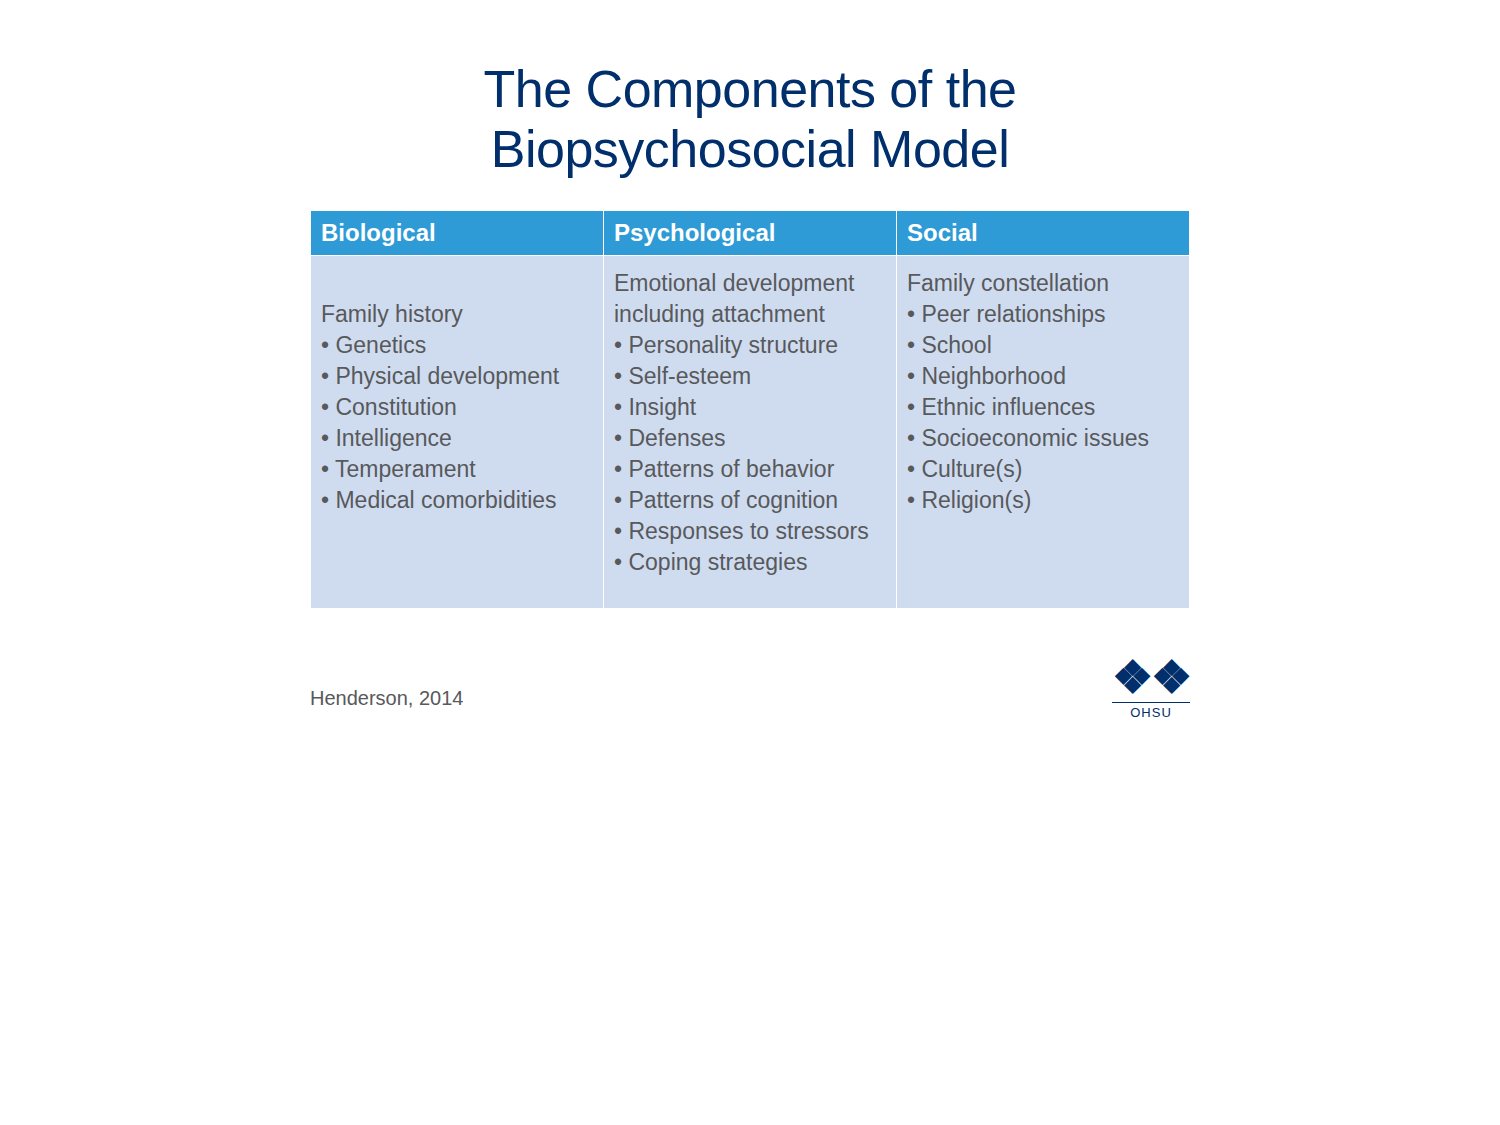The Components of the
Biopsychosocial Model
| Biological | Psychological | Social |
| --- | --- | --- |
| Family history • Genetics • Physical development • Constitution • Intelligence • Temperament • Medical comorbidities | Emotional development including attachment • Personality structure • Self-esteem • Insight • Defenses • Patterns of behavior • Patterns of cognition • Responses to stressors • Coping strategies | Family constellation • Peer relationships • School • Neighborhood • Ethnic influences • Socioeconomic issues • Culture(s) • Religion(s) |
Henderson, 2014
❖❖
OHSU